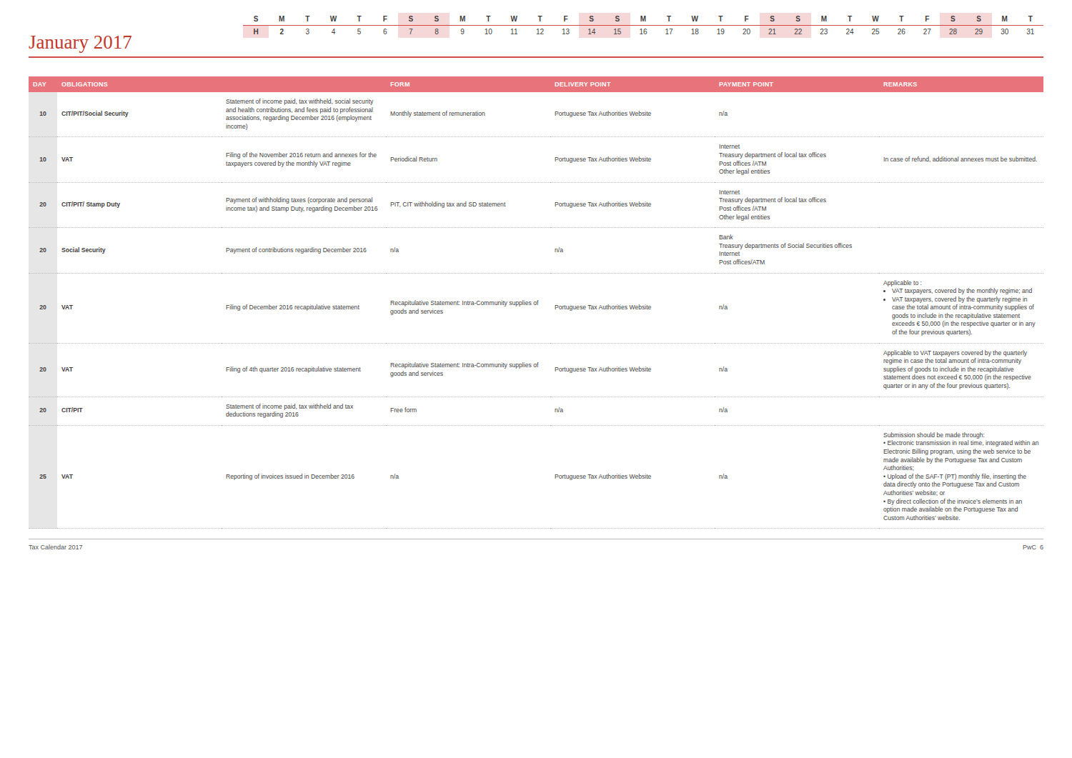January 2017
| S | M | T | W | T | F | S | S | M | T | W | T | F | S | S | M | T | W | T | F | S | S | M | T | W | T | F | S | S | M | T |
| H | 2 | 3 | 4 | 5 | 6 | 7 | 8 | 9 | 10 | 11 | 12 | 13 | 14 | 15 | 16 | 17 | 18 | 19 | 20 | 21 | 22 | 23 | 24 | 25 | 26 | 27 | 28 | 29 | 30 | 31 |
| DAY | OBLIGATIONS | FORM | DELIVERY POINT | PAYMENT POINT | REMARKS |
| --- | --- | --- | --- | --- | --- |
| 10 | CIT/PIT/Social Security | Statement of income paid, tax withheld, social security and health contributions, and fees paid to professional associations, regarding December 2016 (employment income) | Monthly statement of remuneration | Portuguese Tax Authorities Website | n/a | |
| 10 | VAT | Filing of the November 2016 return and annexes for the taxpayers covered by the monthly VAT regime | Periodical Return | Portuguese Tax Authorities Website | Internet Treasury department of local tax offices Post offices /ATM Other legal entities | In case of refund, additional annexes must be submitted. |
| 20 | CIT/PIT/ Stamp Duty | Payment of withholding taxes (corporate and personal income tax) and Stamp Duty, regarding December 2016 | PIT, CIT withholding tax and SD statement | Portuguese Tax Authorities Website | Internet Treasury department of local tax offices Post offices /ATM Other legal entities | |
| 20 | Social Security | Payment of contributions regarding December 2016 | n/a | n/a | Bank Treasury departments of Social Securities offices Internet Post offices/ATM | |
| 20 | VAT | Filing of December 2016 recapitulative statement | Recapitulative Statement: Intra-Community supplies of goods and services | Portuguese Tax Authorities Website | n/a | Applicable to : VAT taxpayers, covered by the monthly regime; and VAT taxpayers, covered by the quarterly regime in case the total amount of intra-community supplies of goods to include in the recapitulative statement exceeds € 50,000 (in the respective quarter or in any of the four previous quarters). |
| 20 | VAT | Filing of 4th quarter 2016 recapitulative statement | Recapitulative Statement: Intra-Community supplies of goods and services | Portuguese Tax Authorities Website | n/a | Applicable to VAT taxpayers covered by the quarterly regime in case the total amount of intra-community supplies of goods to include in the recapitulative statement does not exceed € 50,000 (in the respective quarter or in any of the four previous quarters). |
| 20 | CIT/PIT | Statement of income paid, tax withheld and tax deductions regarding 2016 | Free form | n/a | n/a | |
| 25 | VAT | Reporting of invoices issued in December 2016 | n/a | Portuguese Tax Authorities Website | n/a | Submission should be made through: • Electronic transmission in real time, integrated within an Electronic Billing program, using the web service to be made available by the Portuguese Tax and Custom Authorities; • Upload of the SAF-T (PT) monthly file, inserting the data directly onto the Portuguese Tax and Custom Authorities’ website; or • By direct collection of the invoice’s elements in an option made available on the Portuguese Tax and Custom Authorities’ website. |
Tax Calendar 2017
PwC 6